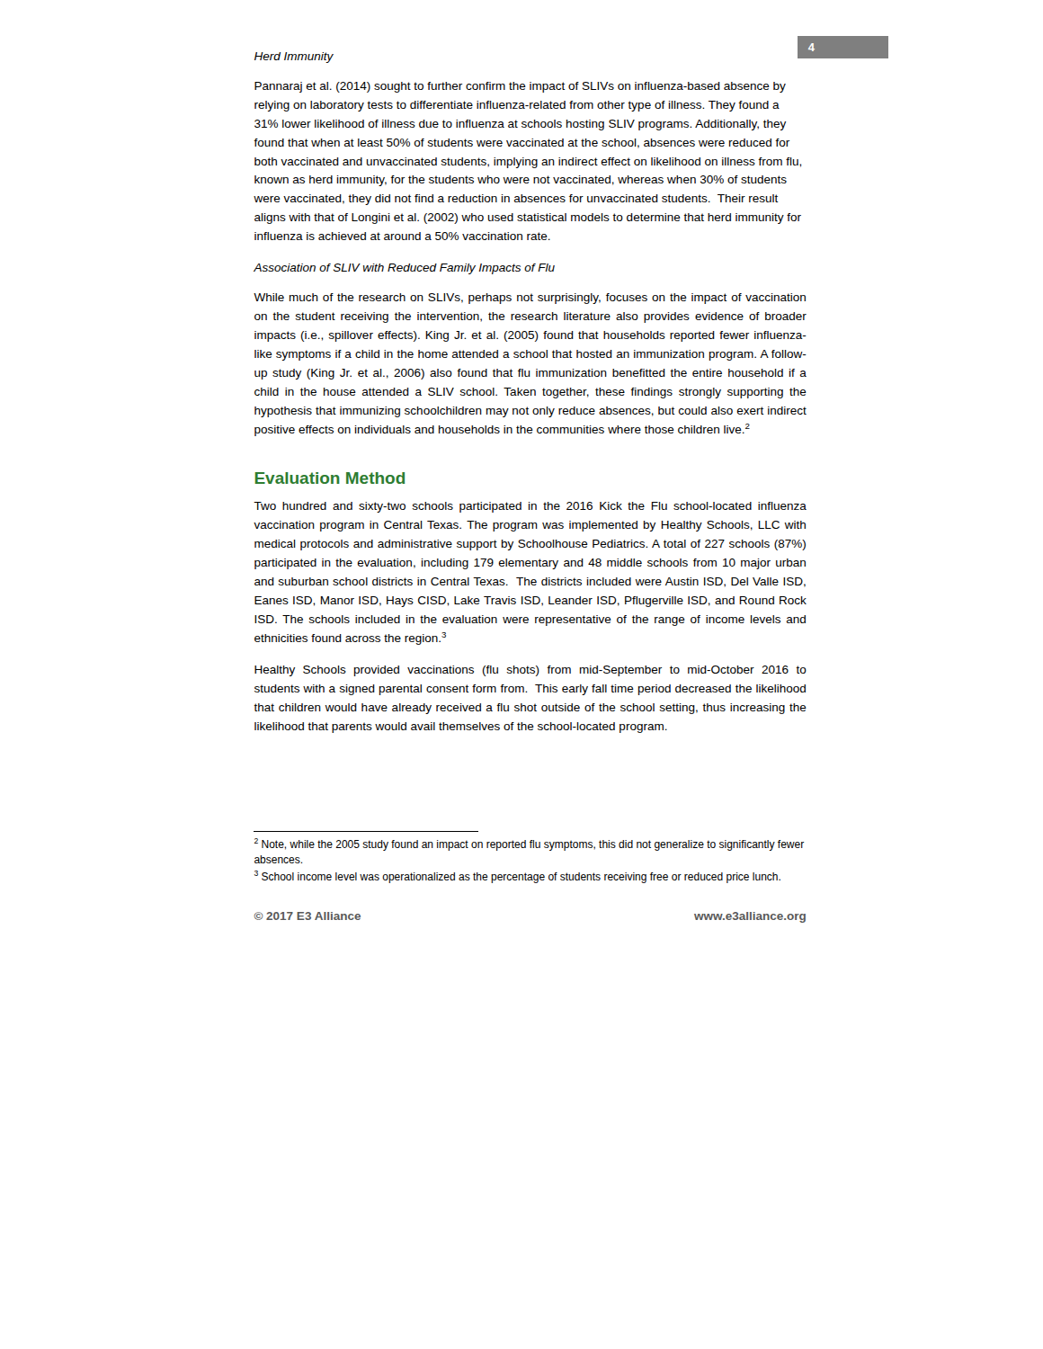4
Herd Immunity
Pannaraj et al. (2014) sought to further confirm the impact of SLIVs on influenza-based absence by relying on laboratory tests to differentiate influenza-related from other type of illness. They found a 31% lower likelihood of illness due to influenza at schools hosting SLIV programs. Additionally, they found that when at least 50% of students were vaccinated at the school, absences were reduced for both vaccinated and unvaccinated students, implying an indirect effect on likelihood on illness from flu, known as herd immunity, for the students who were not vaccinated, whereas when 30% of students were vaccinated, they did not find a reduction in absences for unvaccinated students. Their result aligns with that of Longini et al. (2002) who used statistical models to determine that herd immunity for influenza is achieved at around a 50% vaccination rate.
Association of SLIV with Reduced Family Impacts of Flu
While much of the research on SLIVs, perhaps not surprisingly, focuses on the impact of vaccination on the student receiving the intervention, the research literature also provides evidence of broader impacts (i.e., spillover effects). King Jr. et al. (2005) found that households reported fewer influenza-like symptoms if a child in the home attended a school that hosted an immunization program. A follow-up study (King Jr. et al., 2006) also found that flu immunization benefitted the entire household if a child in the house attended a SLIV school. Taken together, these findings strongly supporting the hypothesis that immunizing schoolchildren may not only reduce absences, but could also exert indirect positive effects on individuals and households in the communities where those children live.2
Evaluation Method
Two hundred and sixty-two schools participated in the 2016 Kick the Flu school-located influenza vaccination program in Central Texas. The program was implemented by Healthy Schools, LLC with medical protocols and administrative support by Schoolhouse Pediatrics. A total of 227 schools (87%) participated in the evaluation, including 179 elementary and 48 middle schools from 10 major urban and suburban school districts in Central Texas. The districts included were Austin ISD, Del Valle ISD, Eanes ISD, Manor ISD, Hays CISD, Lake Travis ISD, Leander ISD, Pflugerville ISD, and Round Rock ISD. The schools included in the evaluation were representative of the range of income levels and ethnicities found across the region.3
Healthy Schools provided vaccinations (flu shots) from mid-September to mid-October 2016 to students with a signed parental consent form from. This early fall time period decreased the likelihood that children would have already received a flu shot outside of the school setting, thus increasing the likelihood that parents would avail themselves of the school-located program.
2 Note, while the 2005 study found an impact on reported flu symptoms, this did not generalize to significantly fewer absences.
3 School income level was operationalized as the percentage of students receiving free or reduced price lunch.
© 2017 E3 Alliance
www.e3alliance.org